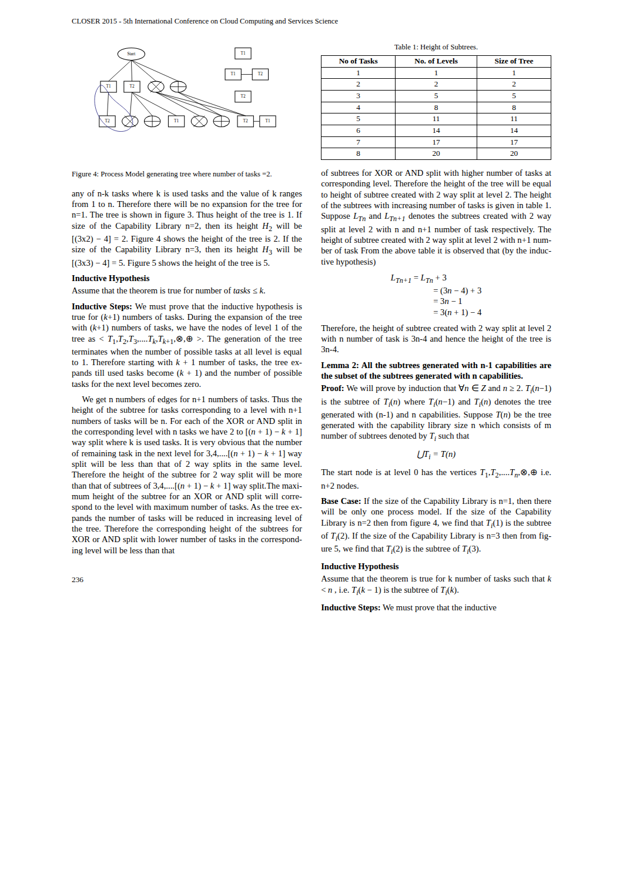CLOSER 2015 - 5th International Conference on Cloud Computing and Services Science
Start T1 T2 T2 T1 T2 T1 T1 T1 T2 T2
Figure 4: Process Model generating tree where number of tasks =2.
any of n-k tasks where k is used tasks and the value of k ranges from 1 to n. Therefore there will be no expansion for the tree for n=1. The tree is shown in figure 3. Thus height of the tree is 1. If size of the Capability Library n=2, then its height H2 will be [(3x2) − 4] = 2. Figure 4 shows the height of the tree is 2. If the size of the Capability Library n=3, then its height H3 will be [(3x3) − 4] = 5. Figure 5 shows the height of the tree is 5.
Inductive Hypothesis
Assume that the theorem is true for number of tasks ≤ k.
Inductive Steps: We must prove that the inductive hypothesis is true for (k+1) numbers of tasks. During the expansion of the tree with (k+1) numbers of tasks, we have the nodes of level 1 of the tree as < T1,T2,T3,....Tk,Tk+1,⊗,⊕ >. The generation of the tree terminates when the number of possible tasks at all level is equal to 1. Therefore starting with k + 1 number of tasks, the tree expands till used tasks become (k + 1) and the number of possible tasks for the next level becomes zero.
We get n numbers of edges for n+1 numbers of tasks. Thus the height of the subtree for tasks corresponding to a level with n+1 numbers of tasks will be n. For each of the XOR or AND split in the corresponding level with n tasks we have 2 to [(n + 1) − k + 1] way split where k is used tasks. It is very obvious that the number of remaining task in the next level for 3,4,....[(n + 1) − k + 1] way split will be less than that of 2 way splits in the same level. Therefore the height of the subtree for 2 way split will be more than that of subtrees of 3,4,....[(n + 1) − k + 1] way split.The maximum height of the subtree for an XOR or AND split will correspond to the level with maximum number of tasks. As the tree expands the number of tasks will be reduced in increasing level of the tree. Therefore the corresponding height of the subtrees for XOR or AND split with lower number of tasks in the corresponding level will be less than that
236
Table 1: Height of Subtrees.
| No of Tasks | No. of Levels | Size of Tree |
| --- | --- | --- |
| 1 | 1 | 1 |
| 2 | 2 | 2 |
| 3 | 5 | 5 |
| 4 | 8 | 8 |
| 5 | 11 | 11 |
| 6 | 14 | 14 |
| 7 | 17 | 17 |
| 8 | 20 | 20 |
of subtrees for XOR or AND split with higher number of tasks at corresponding level. Therefore the height of the tree will be equal to height of subtree created with 2 way split at level 2. The height of the subtrees with increasing number of tasks is given in table 1. Suppose LTn and LTn+1 denotes the subtrees created with 2 way split at level 2 with n and n+1 number of task respectively. The height of subtree created with 2 way split at level 2 with n+1 number of task From the above table it is observed that (by the inductive hypothesis)
LTn+1 = LTn + 3
= (3n − 4) + 3
= 3n − 1
= 3(n + 1) − 4
Therefore, the height of subtree created with 2 way split at level 2 with n number of task is 3n-4 and hence the height of the tree is 3n-4.
Lemma 2: All the subtrees generated with n-1 capabilities are the subset of the subtrees generated with n capabilities.
Proof: We will prove by induction that ∀n ∈ Z and n ≥ 2. Ti(n−1) is the subtree of Ti(n) where Ti(n−1) and Ti(n) denotes the tree generated with (n-1) and n capabilities. Suppose T(n) be the tree generated with the capability library size n which consists of m number of subtrees denoted by Ti such that
⋃Ti = T(n)
The start node is at level 0 has the vertices T1,T2,....Tn,⊗,⊕ i.e. n+2 nodes.
Base Case: If the size of the Capability Library is n=1, then there will be only one process model. If the size of the Capability Library is n=2 then from figure 4, we find that Ti(1) is the subtree of Ti(2). If the size of the Capability Library is n=3 then from figure 5, we find that Ti(2) is the subtree of Ti(3).
Inductive Hypothesis
Assume that the theorem is true for k number of tasks such that k < n , i.e. Ti(k − 1) is the subtree of Ti(k).
Inductive Steps: We must prove that the inductive